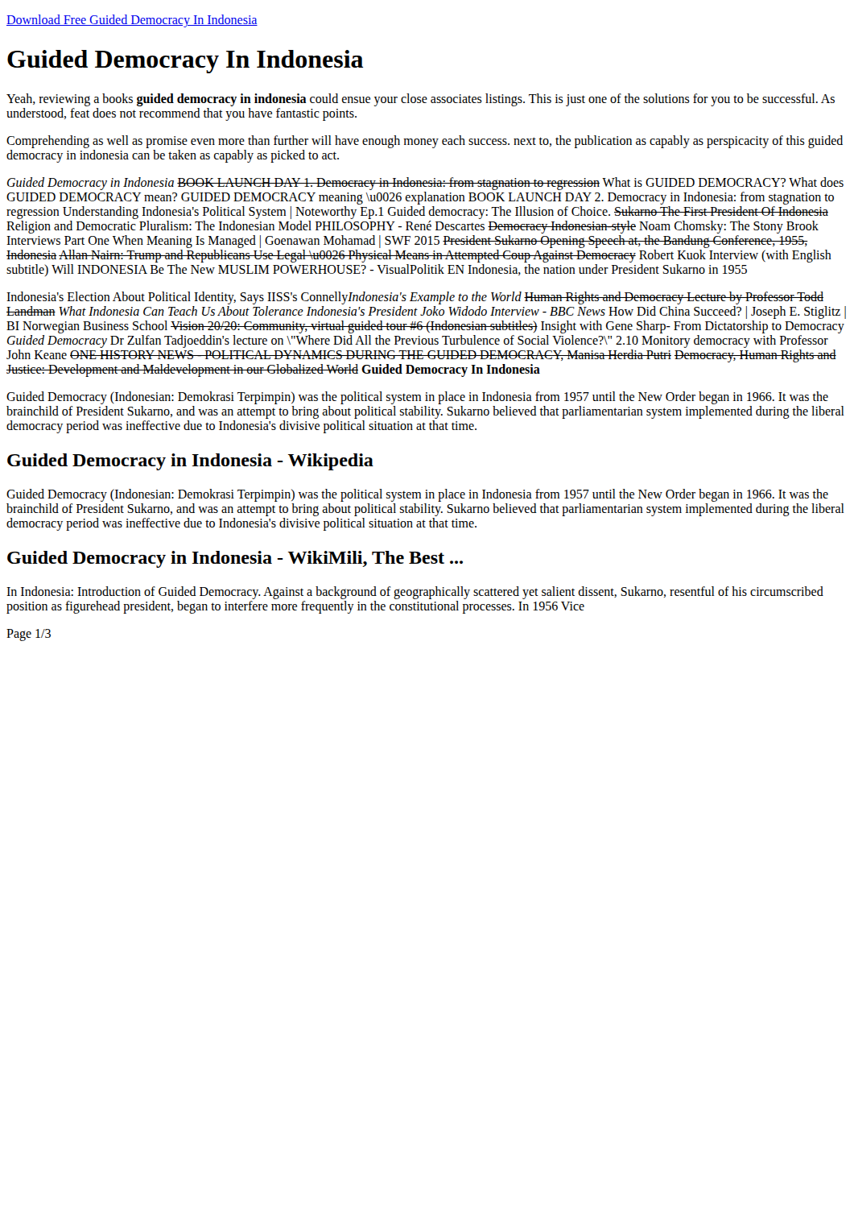Download Free Guided Democracy In Indonesia
Guided Democracy In Indonesia
Yeah, reviewing a books guided democracy in indonesia could ensue your close associates listings. This is just one of the solutions for you to be successful. As understood, feat does not recommend that you have fantastic points.
Comprehending as well as promise even more than further will have enough money each success. next to, the publication as capably as perspicacity of this guided democracy in indonesia can be taken as capably as picked to act.
Guided Democracy in Indonesia BOOK LAUNCH DAY 1. Democracy in Indonesia: from stagnation to regression What is GUIDED DEMOCRACY? What does GUIDED DEMOCRACY mean? GUIDED DEMOCRACY meaning \u0026 explanation BOOK LAUNCH DAY 2. Democracy in Indonesia: from stagnation to regression Understanding Indonesia's Political System | Noteworthy Ep.1 Guided democracy: The Illusion of Choice. Sukarno The First President Of Indonesia Religion and Democratic Pluralism: The Indonesian Model PHILOSOPHY - René Descartes Democracy Indonesian-style Noam Chomsky: The Stony Brook Interviews Part One When Meaning Is Managed | Goenawan Mohamad | SWF 2015 President Sukarno Opening Speech at, the Bandung Conference, 1955, Indonesia Allan Nairn: Trump and Republicans Use Legal \u0026 Physical Means in Attempted Coup Against Democracy Robert Kuok Interview (with English subtitle) Will INDONESIA Be The New MUSLIM POWERHOUSE? - VisualPolitik EN Indonesia, the nation under President Sukarno in 1955
Indonesia's Election About Political Identity, Says IISS's ConnellyIndonesia's Example to the World Human Rights and Democracy Lecture by Professor Todd Landman What Indonesia Can Teach Us About Tolerance Indonesia's President Joko Widodo Interview - BBC News How Did China Succeed? | Joseph E. Stiglitz | BI Norwegian Business School Vision 20/20: Community, virtual guided tour #6 (Indonesian subtitles) Insight with Gene Sharp- From Dictatorship to Democracy Guided Democracy Dr Zulfan Tadjoeddin's lecture on \"Where Did All the Previous Turbulence of Social Violence?\" 2.10 Monitory democracy with Professor John Keane ONE HISTORY NEWS - POLITICAL DYNAMICS DURING THE GUIDED DEMOCRACY, Manisa Herdia Putri Democracy, Human Rights and Justice: Development and Maldevelopment in our Globalized World Guided Democracy In Indonesia
Guided Democracy (Indonesian: Demokrasi Terpimpin) was the political system in place in Indonesia from 1957 until the New Order began in 1966. It was the brainchild of President Sukarno, and was an attempt to bring about political stability. Sukarno believed that parliamentarian system implemented during the liberal democracy period was ineffective due to Indonesia's divisive political situation at that time.
Guided Democracy in Indonesia - Wikipedia
Guided Democracy (Indonesian: Demokrasi Terpimpin) was the political system in place in Indonesia from 1957 until the New Order began in 1966. It was the brainchild of President Sukarno, and was an attempt to bring about political stability. Sukarno believed that parliamentarian system implemented during the liberal democracy period was ineffective due to Indonesia's divisive political situation at that time.
Guided Democracy in Indonesia - WikiMili, The Best ...
In Indonesia: Introduction of Guided Democracy. Against a background of geographically scattered yet salient dissent, Sukarno, resentful of his circumscribed position as figurehead president, began to interfere more frequently in the constitutional processes. In 1956 Vice
Page 1/3